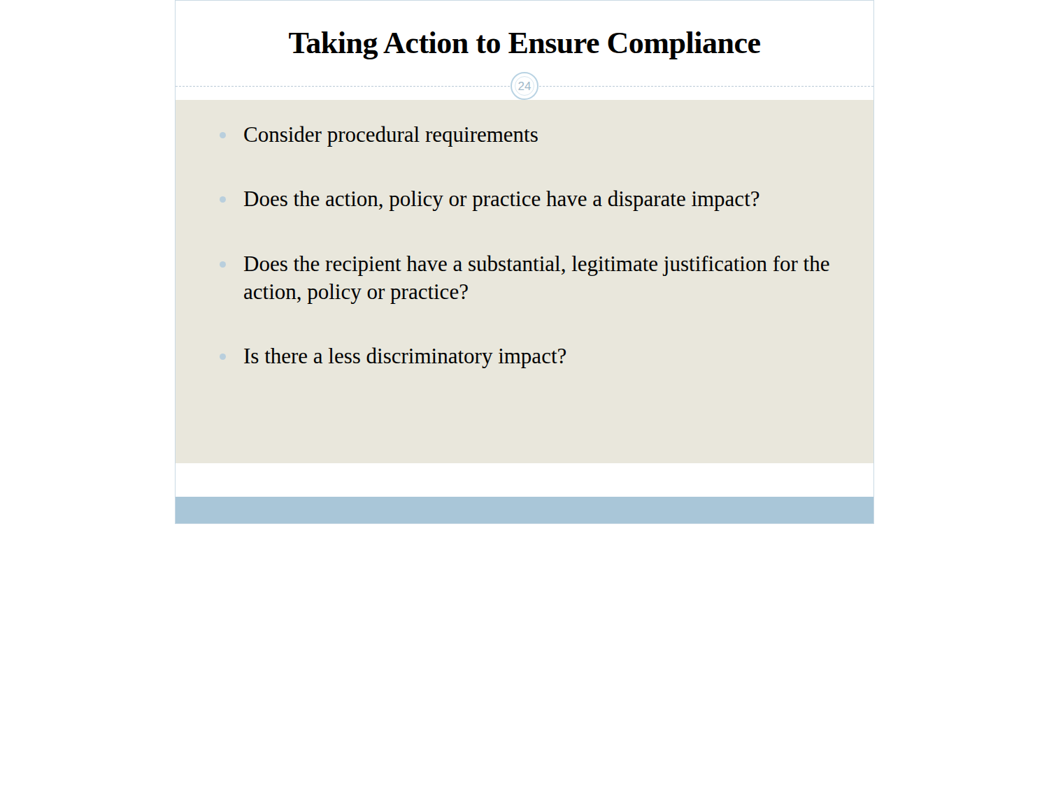Taking Action to Ensure Compliance
24
Consider procedural requirements
Does the action, policy or practice have a disparate impact?
Does the recipient have a substantial, legitimate justification for the action, policy or practice?
Is there a less discriminatory impact?